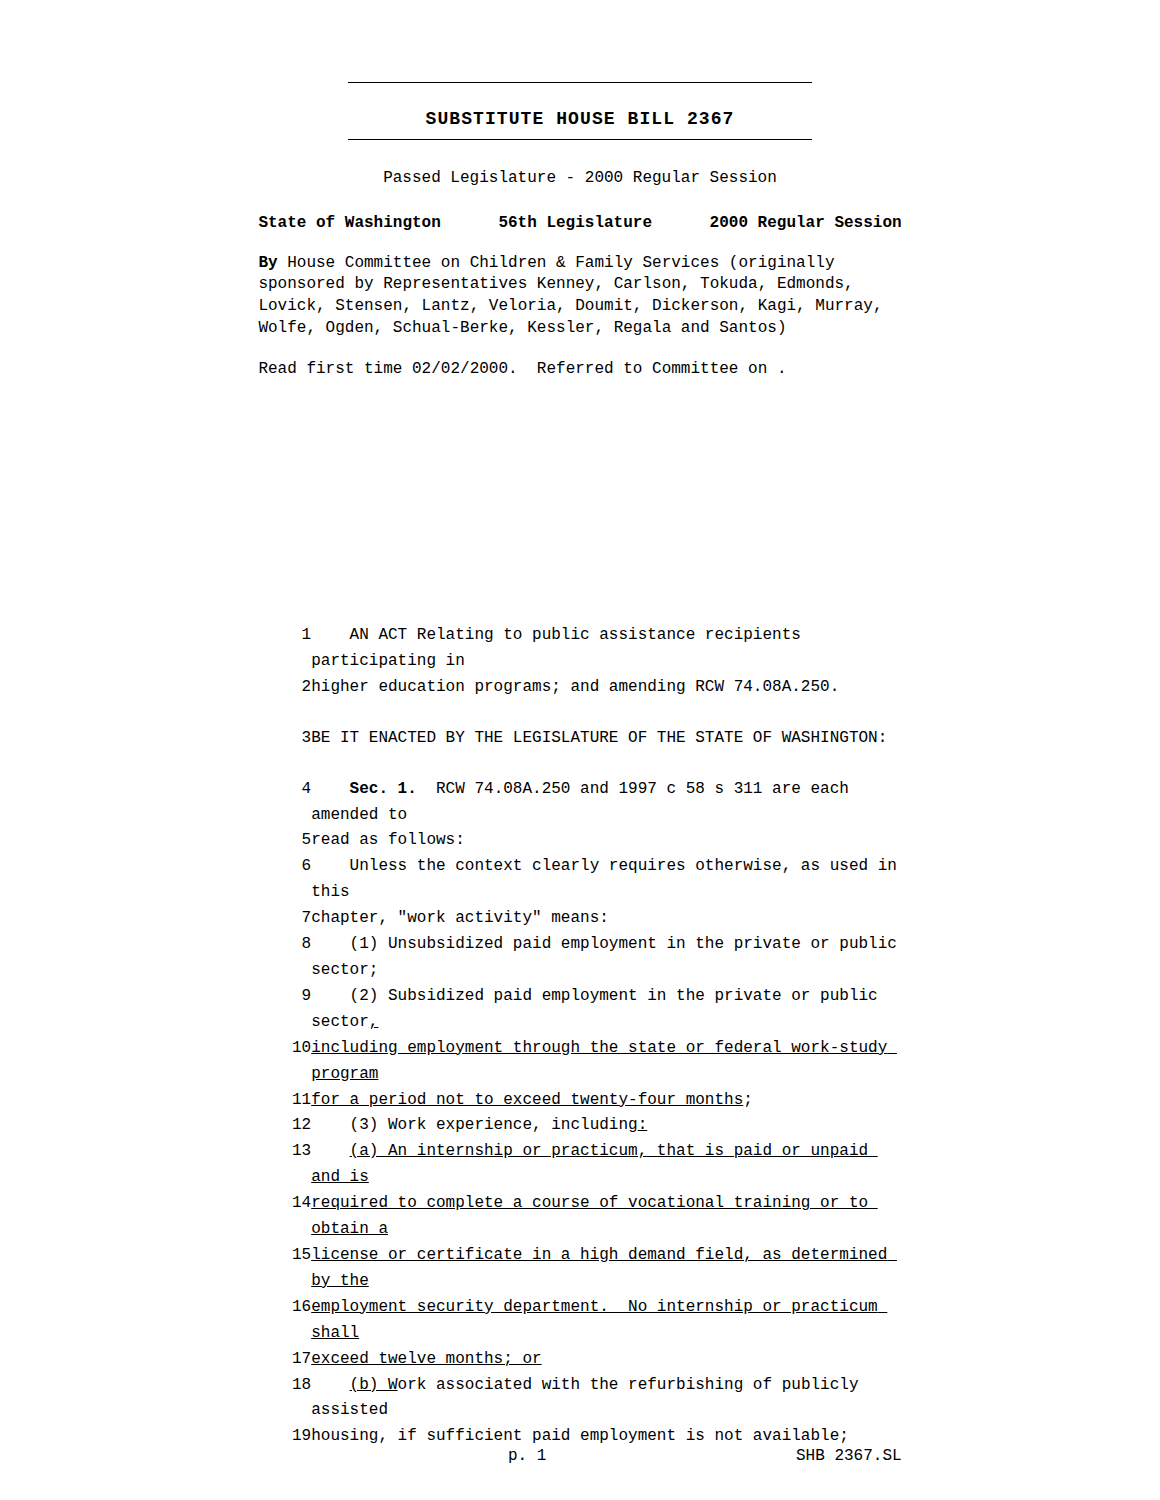SUBSTITUTE HOUSE BILL 2367
Passed Legislature - 2000 Regular Session
State of Washington 56th Legislature 2000 Regular Session
By House Committee on Children & Family Services (originally sponsored by Representatives Kenney, Carlson, Tokuda, Edmonds, Lovick, Stensen, Lantz, Veloria, Doumit, Dickerson, Kagi, Murray, Wolfe, Ogden, Schual-Berke, Kessler, Regala and Santos)
Read first time 02/02/2000. Referred to Committee on .
| 1 | AN ACT Relating to public assistance recipients participating in |
| 2 | higher education programs; and amending RCW 74.08A.250. |
| 3 | BE IT ENACTED BY THE LEGISLATURE OF THE STATE OF WASHINGTON: |
| 4 | Sec. 1. RCW 74.08A.250 and 1997 c 58 s 311 are each amended to |
| 5 | read as follows: |
| 6 | Unless the context clearly requires otherwise, as used in this |
| 7 | chapter, "work activity" means: |
| 8 | (1) Unsubsidized paid employment in the private or public sector; |
| 9 | (2) Subsidized paid employment in the private or public sector , |
| 10 | including employment through the state or federal work-study program |
| 11 | for a period not to exceed twenty-four months ; |
| 12 | (3) Work experience, including : |
| 13 | (a) An internship or practicum, that is paid or unpaid and is |
| 14 | required to complete a course of vocational training or to obtain a |
| 15 | license or certificate in a high demand field, as determined by the |
| 16 | employment security department. No internship or practicum shall |
| 17 | exceed twelve months; or |
| 18 | (b) W ork associated with the refurbishing of publicly assisted |
| 19 | housing, if sufficient paid employment is not available; |
p. 1 SHB 2367.SL